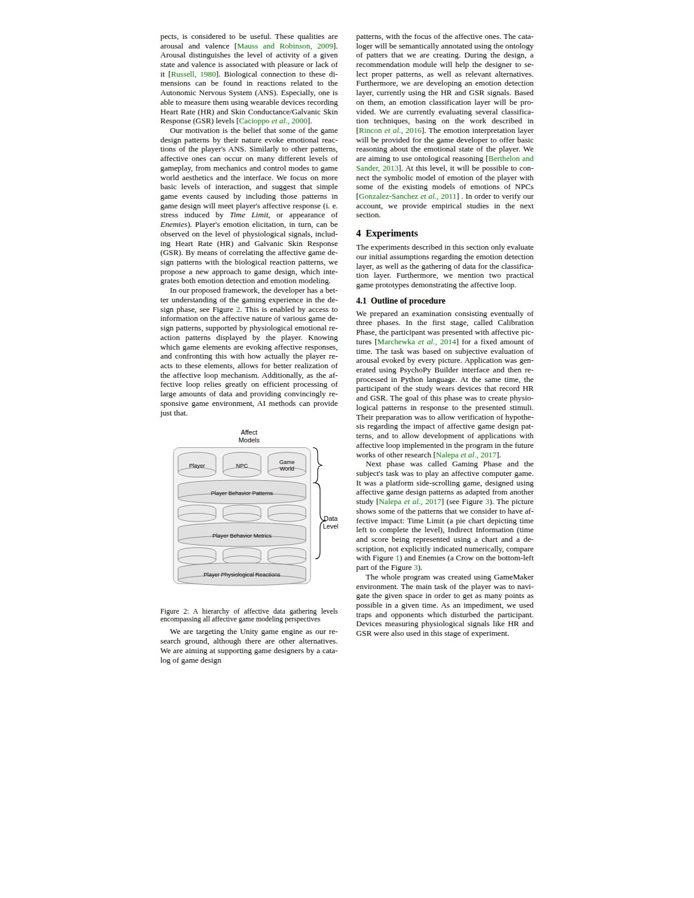pects, is considered to be useful. These qualities are arousal and valence [Mauss and Robinson, 2009]. Arousal distinguishes the level of activity of a given state and valence is associated with pleasure or lack of it [Russell, 1980]. Biological connection to these dimensions can be found in reactions related to the Autonomic Nervous System (ANS). Especially, one is able to measure them using wearable devices recording Heart Rate (HR) and Skin Conductance/Galvanic Skin Response (GSR) levels [Cacioppo et al., 2000].
Our motivation is the belief that some of the game design patterns by their nature evoke emotional reactions of the player's ANS. Similarly to other patterns, affective ones can occur on many different levels of gameplay, from mechanics and control modes to game world aesthetics and the interface. We focus on more basic levels of interaction, and suggest that simple game events caused by including those patterns in game design will meet player's affective response (i. e. stress induced by Time Limit, or appearance of Enemies). Player's emotion elicitation, in turn, can be observed on the level of physiological signals, including Heart Rate (HR) and Galvanic Skin Response (GSR). By means of correlating the affective game design patterns with the biological reaction patterns, we propose a new approach to game design, which integrates both emotion detection and emotion modeling.
In our proposed framework, the developer has a better understanding of the gaming experience in the design phase, see Figure 2. This is enabled by access to information on the affective nature of various game design patterns, supported by physiological emotional reaction patterns displayed by the player. Knowing which game elements are evoking affective responses, and confronting this with how actually the player reacts to these elements, allows for better realization of the affective loop mechanism. Additionally, as the affective loop relies greatly on efficient processing of large amounts of data and providing convincingly responsive game environment, AI methods can provide just that.
Affect Models Player NPC Game World Player Behavior Patterns Player Behavior Metrics Player Physiological Reactions Data Level
Figure 2: A hierarchy of affective data gathering levels encompassing all affective game modeling perspectives
We are targeting the Unity game engine as our research ground, although there are other alternatives. We are aiming at supporting game designers by a catalog of game design
patterns, with the focus of the affective ones. The cataloger will be semantically annotated using the ontology of patters that we are creating. During the design, a recommendation module will help the designer to select proper patterns, as well as relevant alternatives. Furthermore, we are developing an emotion detection layer, currently using the HR and GSR signals. Based on them, an emotion classification layer will be provided. We are currently evaluating several classification techniques, basing on the work described in [Rincon et al., 2016]. The emotion interpretation layer will be provided for the game developer to offer basic reasoning about the emotional state of the player. We are aiming to use ontological reasoning [Berthelon and Sander, 2013]. At this level, it will be possible to connect the symbolic model of emotion of the player with some of the existing models of emotions of NPCs [Gonzalez-Sanchez et al., 2011] . In order to verify our account, we provide empirical studies in the next section.
4 Experiments
The experiments described in this section only evaluate our initial assumptions regarding the emotion detection layer, as well as the gathering of data for the classification layer. Furthermore, we mention two practical game prototypes demonstrating the affective loop.
4.1 Outline of procedure
We prepared an examination consisting eventually of three phases. In the first stage, called Calibration Phase, the participant was presented with affective pictures [Marchewka et al., 2014] for a fixed amount of time. The task was based on subjective evaluation of arousal evoked by every picture. Application was generated using PsychoPy Builder interface and then reprocessed in Python language. At the same time, the participant of the study wears devices that record HR and GSR. The goal of this phase was to create physiological patterns in response to the presented stimuli. Their preparation was to allow verification of hypothesis regarding the impact of affective game design patterns, and to allow development of applications with affective loop implemented in the program in the future works of other research [Nalepa et al., 2017].
Next phase was called Gaming Phase and the subject's task was to play an affective computer game. It was a platform side-scrolling game, designed using affective game design patterns as adapted from another study [Nalepa et al., 2017] (see Figure 3). The picture shows some of the patterns that we consider to have affective impact: Time Limit (a pie chart depicting time left to complete the level), Indirect Information (time and score being represented using a chart and a description, not explicitly indicated numerically, compare with Figure 1) and Enemies (a Crow on the bottom-left part of the Figure 3).
The whole program was created using GameMaker environment. The main task of the player was to navigate the given space in order to get as many points as possible in a given time. As an impediment, we used traps and opponents which disturbed the participant. Devices measuring physiological signals like HR and GSR were also used in this stage of experiment.